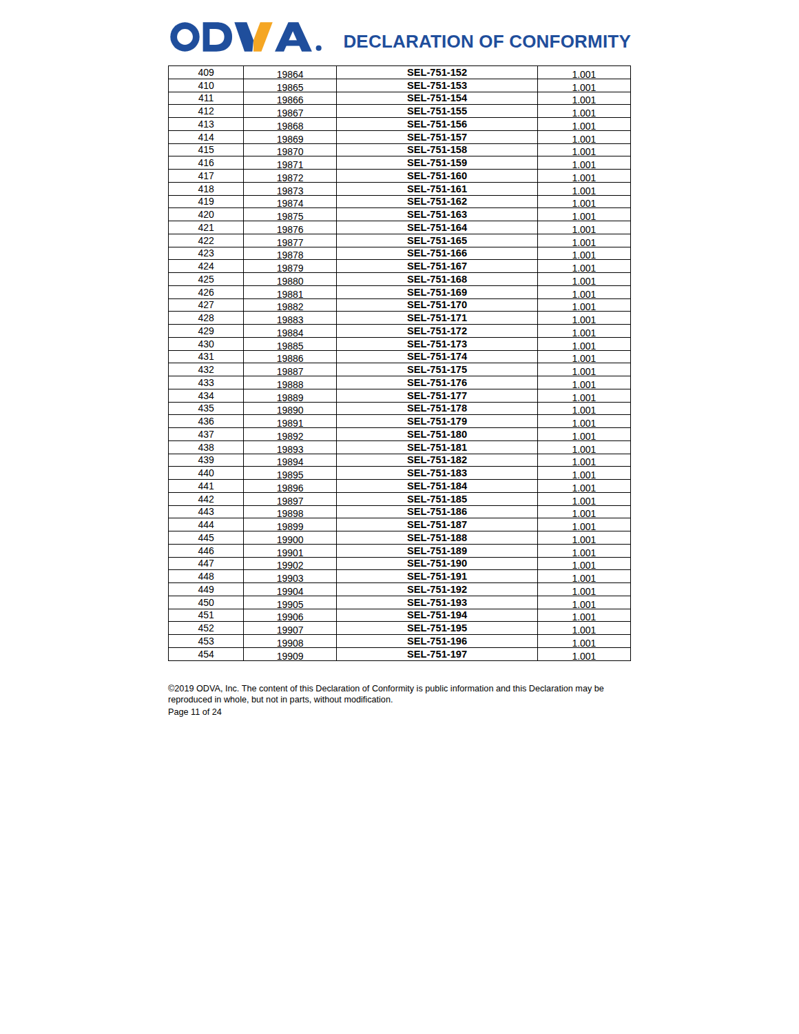DECLARATION OF CONFORMITY
| 409 | 19864 | SEL-751-152 | 1.001 |
| 410 | 19865 | SEL-751-153 | 1.001 |
| 411 | 19866 | SEL-751-154 | 1.001 |
| 412 | 19867 | SEL-751-155 | 1.001 |
| 413 | 19868 | SEL-751-156 | 1.001 |
| 414 | 19869 | SEL-751-157 | 1.001 |
| 415 | 19870 | SEL-751-158 | 1.001 |
| 416 | 19871 | SEL-751-159 | 1.001 |
| 417 | 19872 | SEL-751-160 | 1.001 |
| 418 | 19873 | SEL-751-161 | 1.001 |
| 419 | 19874 | SEL-751-162 | 1.001 |
| 420 | 19875 | SEL-751-163 | 1.001 |
| 421 | 19876 | SEL-751-164 | 1.001 |
| 422 | 19877 | SEL-751-165 | 1.001 |
| 423 | 19878 | SEL-751-166 | 1.001 |
| 424 | 19879 | SEL-751-167 | 1.001 |
| 425 | 19880 | SEL-751-168 | 1.001 |
| 426 | 19881 | SEL-751-169 | 1.001 |
| 427 | 19882 | SEL-751-170 | 1.001 |
| 428 | 19883 | SEL-751-171 | 1.001 |
| 429 | 19884 | SEL-751-172 | 1.001 |
| 430 | 19885 | SEL-751-173 | 1.001 |
| 431 | 19886 | SEL-751-174 | 1.001 |
| 432 | 19887 | SEL-751-175 | 1.001 |
| 433 | 19888 | SEL-751-176 | 1.001 |
| 434 | 19889 | SEL-751-177 | 1.001 |
| 435 | 19890 | SEL-751-178 | 1.001 |
| 436 | 19891 | SEL-751-179 | 1.001 |
| 437 | 19892 | SEL-751-180 | 1.001 |
| 438 | 19893 | SEL-751-181 | 1.001 |
| 439 | 19894 | SEL-751-182 | 1.001 |
| 440 | 19895 | SEL-751-183 | 1.001 |
| 441 | 19896 | SEL-751-184 | 1.001 |
| 442 | 19897 | SEL-751-185 | 1.001 |
| 443 | 19898 | SEL-751-186 | 1.001 |
| 444 | 19899 | SEL-751-187 | 1.001 |
| 445 | 19900 | SEL-751-188 | 1.001 |
| 446 | 19901 | SEL-751-189 | 1.001 |
| 447 | 19902 | SEL-751-190 | 1.001 |
| 448 | 19903 | SEL-751-191 | 1.001 |
| 449 | 19904 | SEL-751-192 | 1.001 |
| 450 | 19905 | SEL-751-193 | 1.001 |
| 451 | 19906 | SEL-751-194 | 1.001 |
| 452 | 19907 | SEL-751-195 | 1.001 |
| 453 | 19908 | SEL-751-196 | 1.001 |
| 454 | 19909 | SEL-751-197 | 1.001 |
©2019 ODVA, Inc. The content of this Declaration of Conformity is public information and this Declaration may be reproduced in whole, but not in parts, without modification.
Page 11 of 24